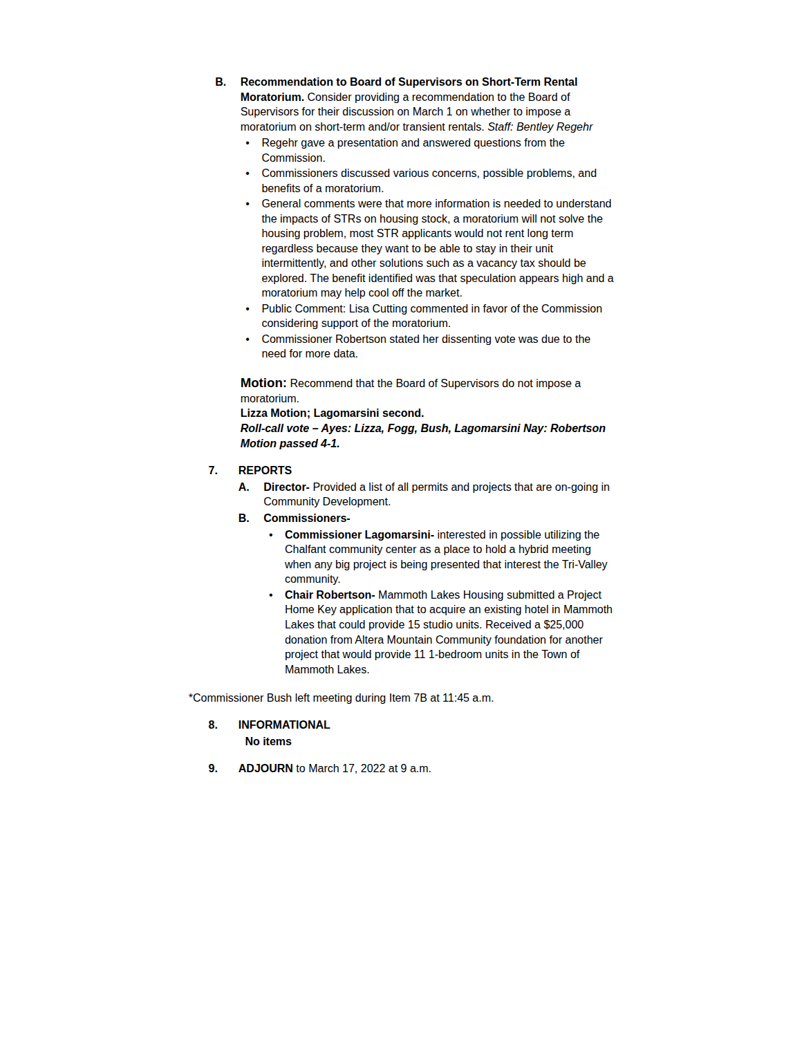B.
Recommendation to Board of Supervisors on Short-Term Rental Moratorium. Consider providing a recommendation to the Board of Supervisors for their discussion on March 1 on whether to impose a moratorium on short-term and/or transient rentals. Staff: Bentley Regehr
Regehr gave a presentation and answered questions from the Commission.
Commissioners discussed various concerns, possible problems, and benefits of a moratorium.
General comments were that more information is needed to understand the impacts of STRs on housing stock, a moratorium will not solve the housing problem, most STR applicants would not rent long term regardless because they want to be able to stay in their unit intermittently, and other solutions such as a vacancy tax should be explored. The benefit identified was that speculation appears high and a moratorium may help cool off the market.
Public Comment: Lisa Cutting commented in favor of the Commission considering support of the moratorium.
Commissioner Robertson stated her dissenting vote was due to the need for more data.
Motion: Recommend that the Board of Supervisors do not impose a moratorium.
Lizza Motion; Lagomarsini second.
Roll-call vote – Ayes: Lizza, Fogg, Bush, Lagomarsini Nay: Robertson
Motion passed 4-1.
7.
REPORTS
A.
Director- Provided a list of all permits and projects that are on-going in Community Development.
B.
Commissioners-
Commissioner Lagomarsini- interested in possible utilizing the Chalfant community center as a place to hold a hybrid meeting when any big project is being presented that interest the Tri-Valley community.
Chair Robertson- Mammoth Lakes Housing submitted a Project Home Key application that to acquire an existing hotel in Mammoth Lakes that could provide 15 studio units. Received a $25,000 donation from Altera Mountain Community foundation for another project that would provide 11 1-bedroom units in the Town of Mammoth Lakes.
*Commissioner Bush left meeting during Item 7B at 11:45 a.m.
8.
INFORMATIONAL
No items
9.
ADJOURN to March 17, 2022 at 9 a.m.